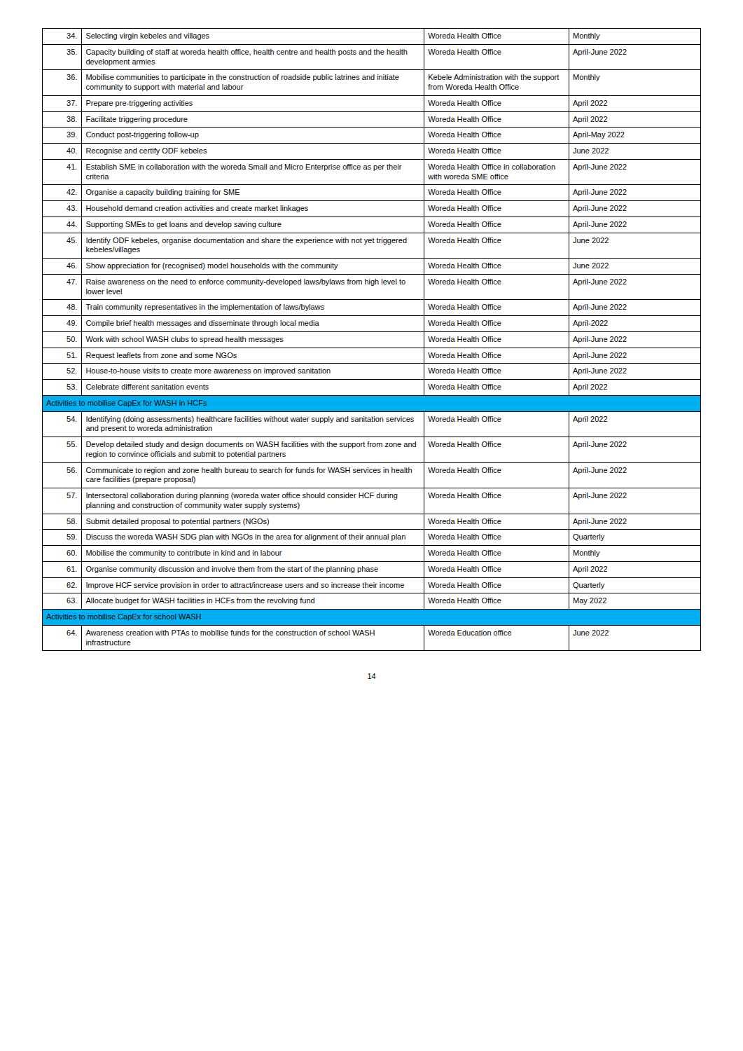| 34. | Selecting virgin kebeles and villages | Woreda Health Office | Monthly |
| 35. | Capacity building of staff at woreda health office, health centre and health posts and the health development armies | Woreda Health Office | April-June 2022 |
| 36. | Mobilise communities to participate in the construction of roadside public latrines and initiate community to support with material and labour | Kebele Administration with the support from Woreda Health Office | Monthly |
| 37. | Prepare pre-triggering activities | Woreda Health Office | April 2022 |
| 38. | Facilitate triggering procedure | Woreda Health Office | April 2022 |
| 39. | Conduct post-triggering follow-up | Woreda Health Office | April-May 2022 |
| 40. | Recognise and certify ODF kebeles | Woreda Health Office | June 2022 |
| 41. | Establish SME in collaboration with the woreda Small and Micro Enterprise office as per their criteria | Woreda Health Office in collaboration with woreda SME office | April-June 2022 |
| 42. | Organise a capacity building training for SME | Woreda Health Office | April-June 2022 |
| 43. | Household demand creation activities and create market linkages | Woreda Health Office | April-June 2022 |
| 44. | Supporting SMEs to get loans and develop saving culture | Woreda Health Office | April-June 2022 |
| 45. | Identify ODF kebeles, organise documentation and share the experience with not yet triggered kebeles/villages | Woreda Health Office | June 2022 |
| 46. | Show appreciation for (recognised) model households with the community | Woreda Health Office | June 2022 |
| 47. | Raise awareness on the need to enforce community-developed laws/bylaws from high level to lower level | Woreda Health Office | April-June 2022 |
| 48. | Train community representatives in the implementation of laws/bylaws | Woreda Health Office | April-June 2022 |
| 49. | Compile brief health messages and disseminate through local media | Woreda Health Office | April-2022 |
| 50. | Work with school WASH clubs to spread health messages | Woreda Health Office | April-June 2022 |
| 51. | Request leaflets from zone and some NGOs | Woreda Health Office | April-June 2022 |
| 52. | House-to-house visits to create more awareness on improved sanitation | Woreda Health Office | April-June 2022 |
| 53. | Celebrate different sanitation events | Woreda Health Office | April 2022 |
| Activities to mobilise CapEx for WASH in HCFs |
| 54. | Identifying (doing assessments) healthcare facilities without water supply and sanitation services and present to woreda administration | Woreda Health Office | April 2022 |
| 55. | Develop detailed study and design documents on WASH facilities with the support from zone and region to convince officials and submit to potential partners | Woreda Health Office | April-June 2022 |
| 56. | Communicate to region and zone health bureau to search for funds for WASH services in health care facilities (prepare proposal) | Woreda Health Office | April-June 2022 |
| 57. | Intersectoral collaboration during planning (woreda water office should consider HCF during planning and construction of community water supply systems) | Woreda Health Office | April-June 2022 |
| 58. | Submit detailed proposal to potential partners (NGOs) | Woreda Health Office | April-June 2022 |
| 59. | Discuss the woreda WASH SDG plan with NGOs in the area for alignment of their annual plan | Woreda Health Office | Quarterly |
| 60. | Mobilise the community to contribute in kind and in labour | Woreda Health Office | Monthly |
| 61. | Organise community discussion and involve them from the start of the planning phase | Woreda Health Office | April 2022 |
| 62. | Improve HCF service provision in order to attract/increase users and so increase their income | Woreda Health Office | Quarterly |
| 63. | Allocate budget for WASH facilities in HCFs from the revolving fund | Woreda Health Office | May 2022 |
| Activities to mobilise CapEx for school WASH |
| 64. | Awareness creation with PTAs to mobilise funds for the construction of school WASH infrastructure | Woreda Education office | June 2022 |
14